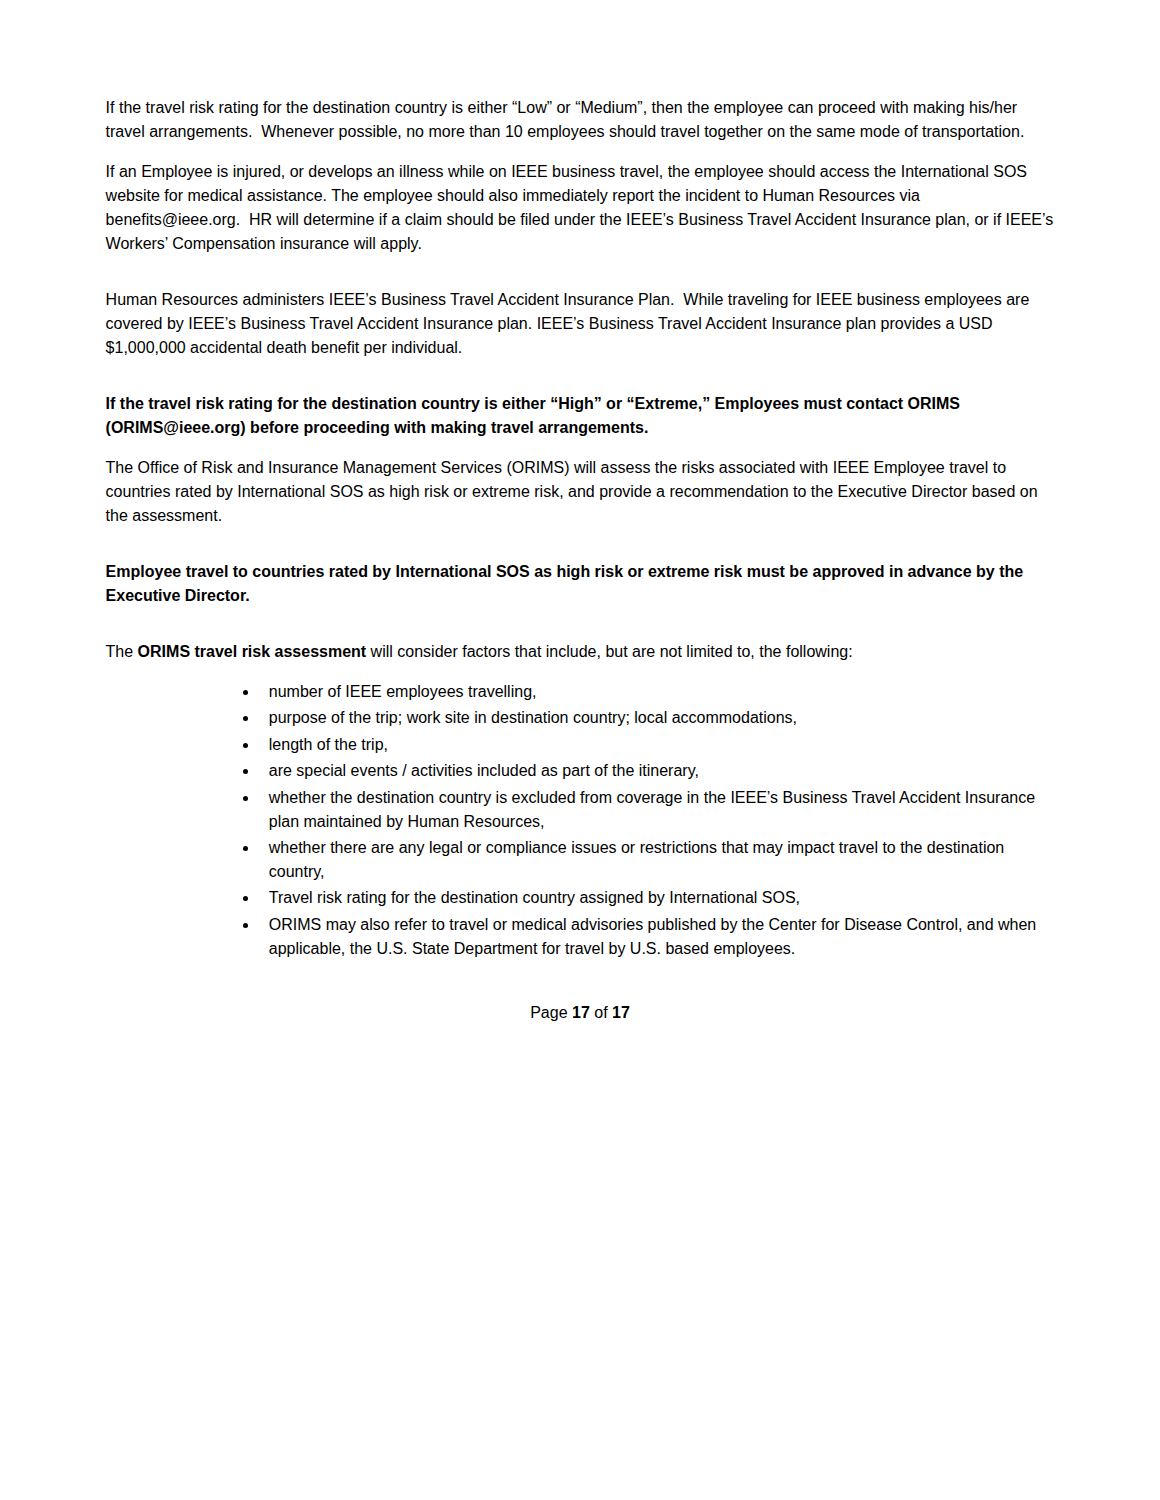If the travel risk rating for the destination country is either “Low” or “Medium”, then the employee can proceed with making his/her travel arrangements. Whenever possible, no more than 10 employees should travel together on the same mode of transportation.
If an Employee is injured, or develops an illness while on IEEE business travel, the employee should access the International SOS website for medical assistance. The employee should also immediately report the incident to Human Resources via benefits@ieee.org. HR will determine if a claim should be filed under the IEEE’s Business Travel Accident Insurance plan, or if IEEE’s Workers’ Compensation insurance will apply.
Human Resources administers IEEE’s Business Travel Accident Insurance Plan. While traveling for IEEE business employees are covered by IEEE’s Business Travel Accident Insurance plan. IEEE’s Business Travel Accident Insurance plan provides a USD $1,000,000 accidental death benefit per individual.
If the travel risk rating for the destination country is either “High” or “Extreme,” Employees must contact ORIMS (ORIMS@ieee.org) before proceeding with making travel arrangements.
The Office of Risk and Insurance Management Services (ORIMS) will assess the risks associated with IEEE Employee travel to countries rated by International SOS as high risk or extreme risk, and provide a recommendation to the Executive Director based on the assessment.
Employee travel to countries rated by International SOS as high risk or extreme risk must be approved in advance by the Executive Director.
The ORIMS travel risk assessment will consider factors that include, but are not limited to, the following:
number of IEEE employees travelling,
purpose of the trip; work site in destination country; local accommodations,
length of the trip,
are special events / activities included as part of the itinerary,
whether the destination country is excluded from coverage in the IEEE’s Business Travel Accident Insurance plan maintained by Human Resources,
whether there are any legal or compliance issues or restrictions that may impact travel to the destination country,
Travel risk rating for the destination country assigned by International SOS,
ORIMS may also refer to travel or medical advisories published by the Center for Disease Control, and when applicable, the U.S. State Department for travel by U.S. based employees.
Page 17 of 17